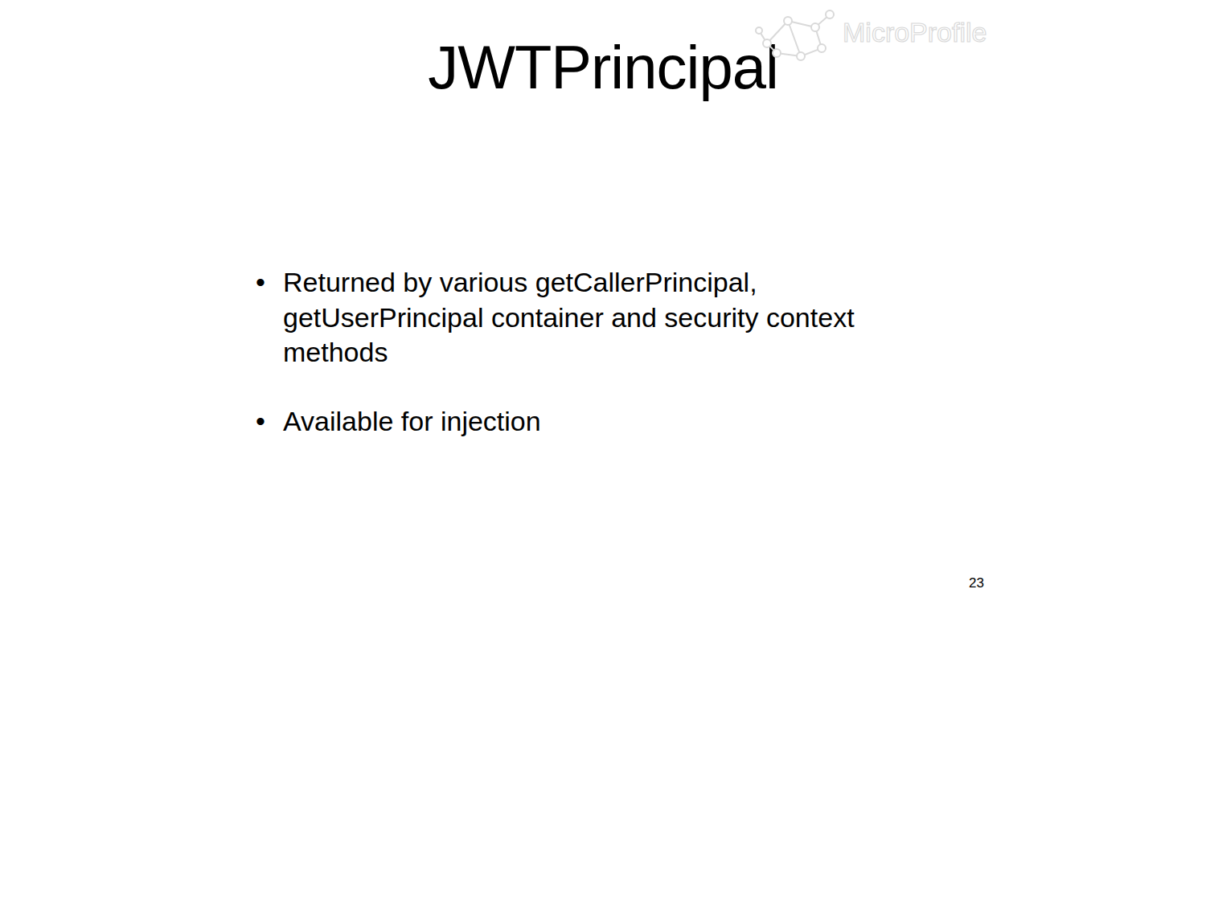MicroProfile
JWTPrincipal
Returned by various getCallerPrincipal, getUserPrincipal container and security context methods
Available for injection
23